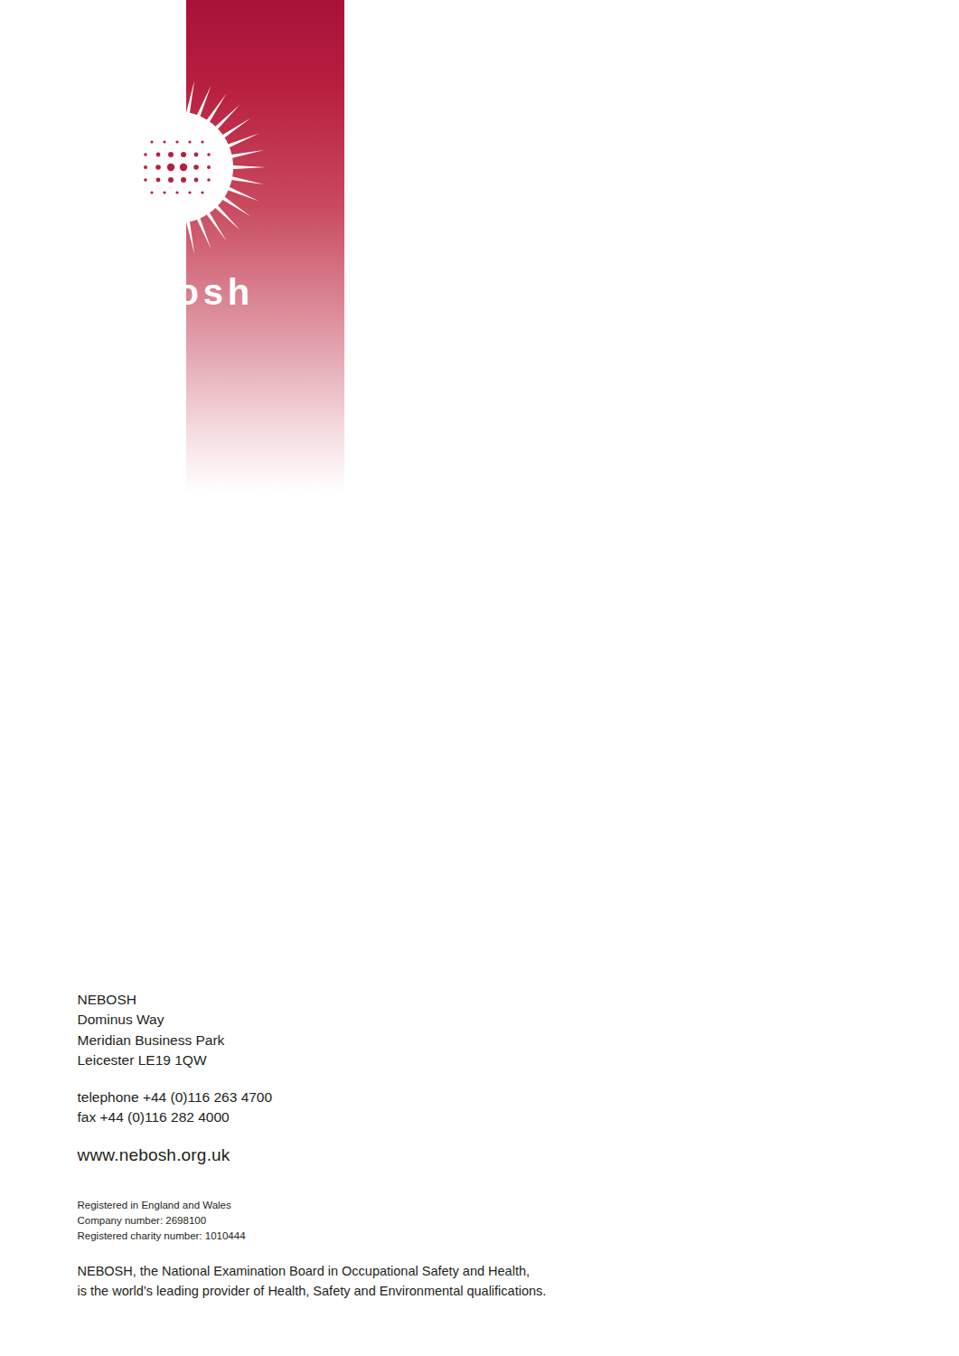nebosh
NEBOSH
Dominus Way
Meridian Business Park
Leicester LE19 1QW
telephone +44 (0)116 263 4700
fax +44 (0)116 282 4000
www.nebosh.org.uk
Registered in England and Wales
Company number: 2698100
Registered charity number: 1010444
NEBOSH, the National Examination Board in Occupational Safety and Health,
is the world’s leading provider of Health, Safety and Environmental qualifications.